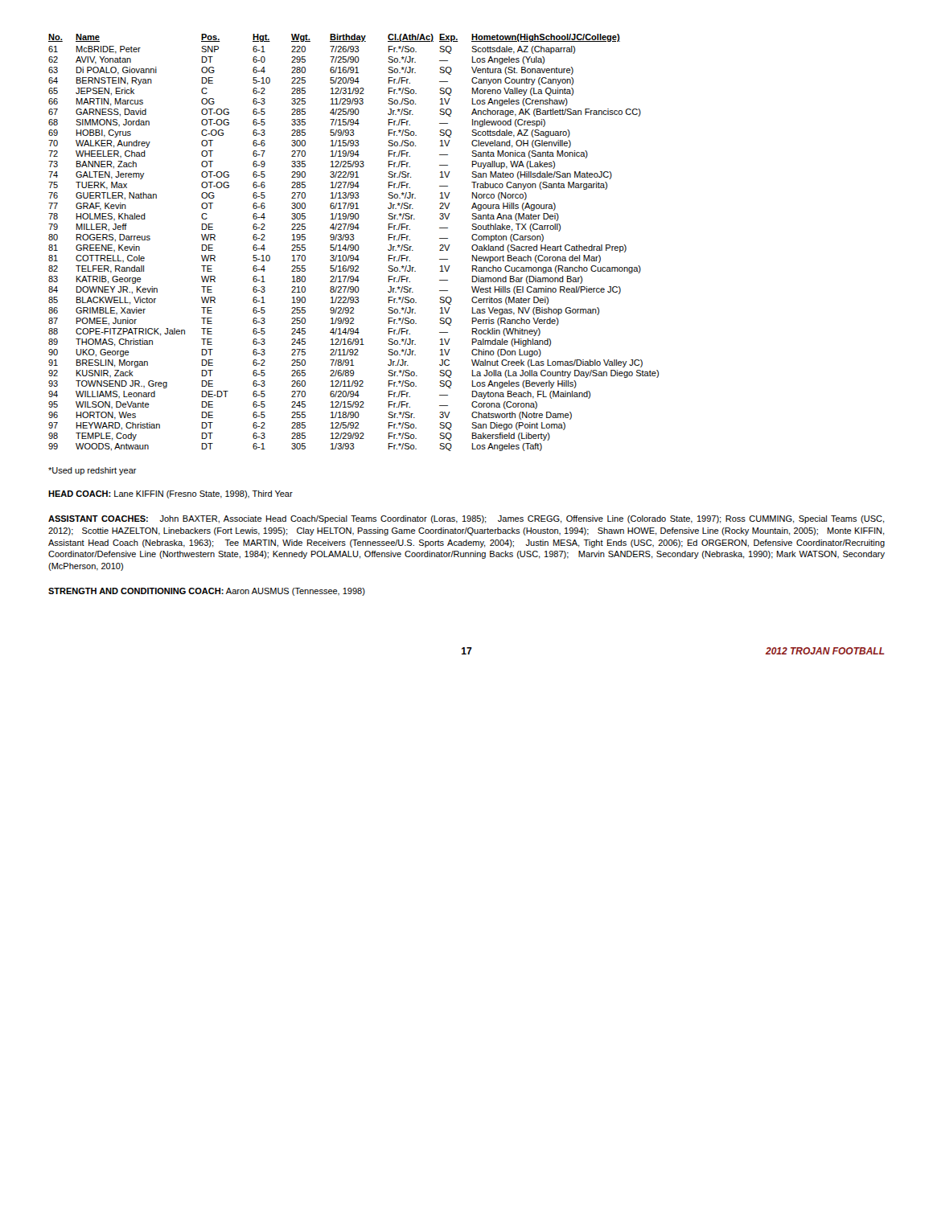| No. | Name | Pos. | Hgt. | Wgt. | Birthday | Cl.(Ath/Ac) | Exp. | Hometown(HighSchool/JC/College) |
| --- | --- | --- | --- | --- | --- | --- | --- | --- |
| 61 | McBRIDE, Peter | SNP | 6-1 | 220 | 7/26/93 | Fr.*/So. | SQ | Scottsdale, AZ (Chaparral) |
| 62 | AVIV, Yonatan | DT | 6-0 | 295 | 7/25/90 | So.*/Jr. | — | Los Angeles (Yula) |
| 63 | Di POALO, Giovanni | OG | 6-4 | 280 | 6/16/91 | So.*/Jr. | SQ | Ventura (St. Bonaventure) |
| 64 | BERNSTEIN, Ryan | DE | 5-10 | 225 | 5/20/94 | Fr./Fr. | — | Canyon Country (Canyon) |
| 65 | JEPSEN, Erick | C | 6-2 | 285 | 12/31/92 | Fr.*/So. | SQ | Moreno Valley (La Quinta) |
| 66 | MARTIN, Marcus | OG | 6-3 | 325 | 11/29/93 | So./So. | 1V | Los Angeles (Crenshaw) |
| 67 | GARNESS, David | OT-OG | 6-5 | 285 | 4/25/90 | Jr.*/Sr. | SQ | Anchorage, AK (Bartlett/San Francisco CC) |
| 68 | SIMMONS, Jordan | OT-OG | 6-5 | 335 | 7/15/94 | Fr./Fr. | — | Inglewood (Crespi) |
| 69 | HOBBI, Cyrus | C-OG | 6-3 | 285 | 5/9/93 | Fr.*/So. | SQ | Scottsdale, AZ (Saguaro) |
| 70 | WALKER, Aundrey | OT | 6-6 | 300 | 1/15/93 | So./So. | 1V | Cleveland, OH (Glenville) |
| 72 | WHEELER, Chad | OT | 6-7 | 270 | 1/19/94 | Fr./Fr. | — | Santa Monica (Santa Monica) |
| 73 | BANNER, Zach | OT | 6-9 | 335 | 12/25/93 | Fr./Fr. | — | Puyallup, WA (Lakes) |
| 74 | GALTEN, Jeremy | OT-OG | 6-5 | 290 | 3/22/91 | Sr./Sr. | 1V | San Mateo (Hillsdale/San MateoJC) |
| 75 | TUERK, Max | OT-OG | 6-6 | 285 | 1/27/94 | Fr./Fr. | — | Trabuco Canyon (Santa Margarita) |
| 76 | GUERTLER, Nathan | OG | 6-5 | 270 | 1/13/93 | So.*/Jr. | 1V | Norco (Norco) |
| 77 | GRAF, Kevin | OT | 6-6 | 300 | 6/17/91 | Jr.*/Sr. | 2V | Agoura Hills (Agoura) |
| 78 | HOLMES, Khaled | C | 6-4 | 305 | 1/19/90 | Sr.*/Sr. | 3V | Santa Ana (Mater Dei) |
| 79 | MILLER, Jeff | DE | 6-2 | 225 | 4/27/94 | Fr./Fr. | — | Southlake, TX (Carroll) |
| 80 | ROGERS, Darreus | WR | 6-2 | 195 | 9/3/93 | Fr./Fr. | — | Compton (Carson) |
| 81 | GREENE, Kevin | DE | 6-4 | 255 | 5/14/90 | Jr.*/Sr. | 2V | Oakland (Sacred Heart Cathedral Prep) |
| 81 | COTTRELL, Cole | WR | 5-10 | 170 | 3/10/94 | Fr./Fr. | — | Newport Beach (Corona del Mar) |
| 82 | TELFER, Randall | TE | 6-4 | 255 | 5/16/92 | So.*/Jr. | 1V | Rancho Cucamonga (Rancho Cucamonga) |
| 83 | KATRIB, George | WR | 6-1 | 180 | 2/17/94 | Fr./Fr. | — | Diamond Bar (Diamond Bar) |
| 84 | DOWNEY JR., Kevin | TE | 6-3 | 210 | 8/27/90 | Jr.*/Sr. | — | West Hills (El Camino Real/Pierce JC) |
| 85 | BLACKWELL, Victor | WR | 6-1 | 190 | 1/22/93 | Fr.*/So. | SQ | Cerritos (Mater Dei) |
| 86 | GRIMBLE, Xavier | TE | 6-5 | 255 | 9/2/92 | So.*/Jr. | 1V | Las Vegas, NV (Bishop Gorman) |
| 87 | POMEE, Junior | TE | 6-3 | 250 | 1/9/92 | Fr.*/So. | SQ | Perris (Rancho Verde) |
| 88 | COPE-FITZPATRICK, Jalen | TE | 6-5 | 245 | 4/14/94 | Fr./Fr. | — | Rocklin (Whitney) |
| 89 | THOMAS, Christian | TE | 6-3 | 245 | 12/16/91 | So.*/Jr. | 1V | Palmdale (Highland) |
| 90 | UKO, George | DT | 6-3 | 275 | 2/11/92 | So.*/Jr. | 1V | Chino (Don Lugo) |
| 91 | BRESLIN, Morgan | DE | 6-2 | 250 | 7/8/91 | Jr./Jr. | JC | Walnut Creek (Las Lomas/Diablo Valley JC) |
| 92 | KUSNIR, Zack | DT | 6-5 | 265 | 2/6/89 | Sr.*/So. | SQ | La Jolla (La Jolla Country Day/San Diego State) |
| 93 | TOWNSEND JR., Greg | DE | 6-3 | 260 | 12/11/92 | Fr.*/So. | SQ | Los Angeles (Beverly Hills) |
| 94 | WILLIAMS, Leonard | DE-DT | 6-5 | 270 | 6/20/94 | Fr./Fr. | — | Daytona Beach, FL (Mainland) |
| 95 | WILSON, DeVante | DE | 6-5 | 245 | 12/15/92 | Fr./Fr. | — | Corona (Corona) |
| 96 | HORTON, Wes | DE | 6-5 | 255 | 1/18/90 | Sr.*/Sr. | 3V | Chatsworth (Notre Dame) |
| 97 | HEYWARD, Christian | DT | 6-2 | 285 | 12/5/92 | Fr.*/So. | SQ | San Diego (Point Loma) |
| 98 | TEMPLE, Cody | DT | 6-3 | 285 | 12/29/92 | Fr.*/So. | SQ | Bakersfield (Liberty) |
| 99 | WOODS, Antwaun | DT | 6-1 | 305 | 1/3/93 | Fr.*/So. | SQ | Los Angeles (Taft) |
*Used up redshirt year
HEAD COACH: Lane KIFFIN (Fresno State, 1998), Third Year
ASSISTANT COACHES: John BAXTER, Associate Head Coach/Special Teams Coordinator (Loras, 1985); James CREGG, Offensive Line (Colorado State, 1997); Ross CUMMING, Special Teams (USC, 2012); Scottie HAZELTON, Linebackers (Fort Lewis, 1995); Clay HELTON, Passing Game Coordinator/Quarterbacks (Houston, 1994); Shawn HOWE, Defensive Line (Rocky Mountain, 2005); Monte KIFFIN, Assistant Head Coach (Nebraska, 1963); Tee MARTIN, Wide Receivers (Tennessee/U.S. Sports Academy, 2004); Justin MESA, Tight Ends (USC, 2006); Ed ORGERON, Defensive Coordinator/Recruiting Coordinator/Defensive Line (Northwestern State, 1984); Kennedy POLAMALU, Offensive Coordinator/Running Backs (USC, 1987); Marvin SANDERS, Secondary (Nebraska, 1990); Mark WATSON, Secondary (McPherson, 2010)
STRENGTH AND CONDITIONING COACH: Aaron AUSMUS (Tennessee, 1998)
17
2012 TROJAN FOOTBALL